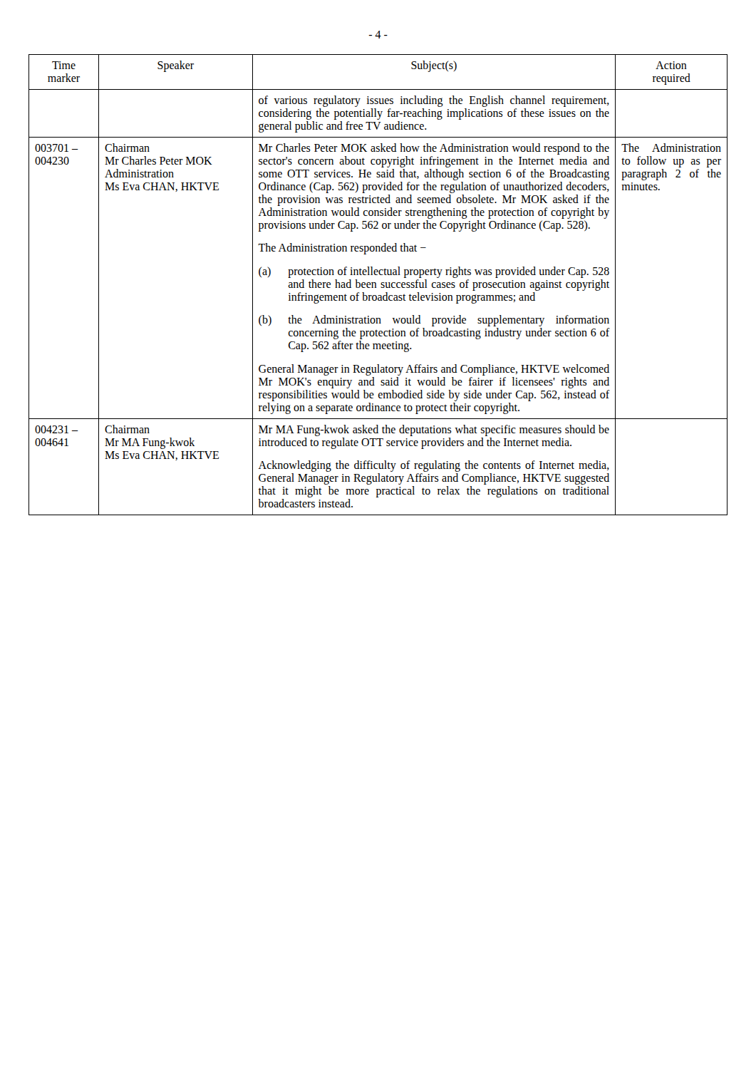- 4 -
| Time marker | Speaker | Subject(s) | Action required |
| --- | --- | --- | --- |
| | | of various regulatory issues including the English channel requirement, considering the potentially far-reaching implications of these issues on the general public and free TV audience. | |
| 003701 – 004230 | Chairman Mr Charles Peter MOK Administration Ms Eva CHAN, HKTVE | Mr Charles Peter MOK asked how the Administration would respond to the sector's concern about copyright infringement in the Internet media and some OTT services. He said that, although section 6 of the Broadcasting Ordinance (Cap. 562) provided for the regulation of unauthorized decoders, the provision was restricted and seemed obsolete. Mr MOK asked if the Administration would consider strengthening the protection of copyright by provisions under Cap. 562 or under the Copyright Ordinance (Cap. 528). The Administration responded that − (a) protection of intellectual property rights was provided under Cap. 528 and there had been successful cases of prosecution against copyright infringement of broadcast television programmes; and (b) the Administration would provide supplementary information concerning the protection of broadcasting industry under section 6 of Cap. 562 after the meeting. General Manager in Regulatory Affairs and Compliance, HKTVE welcomed Mr MOK's enquiry and said it would be fairer if licensees' rights and responsibilities would be embodied side by side under Cap. 562, instead of relying on a separate ordinance to protect their copyright. | The Administration to follow up as per paragraph 2 of the minutes. |
| 004231 – 004641 | Chairman Mr MA Fung-kwok Ms Eva CHAN, HKTVE | Mr MA Fung-kwok asked the deputations what specific measures should be introduced to regulate OTT service providers and the Internet media. Acknowledging the difficulty of regulating the contents of Internet media, General Manager in Regulatory Affairs and Compliance, HKTVE suggested that it might be more practical to relax the regulations on traditional broadcasters instead. | |